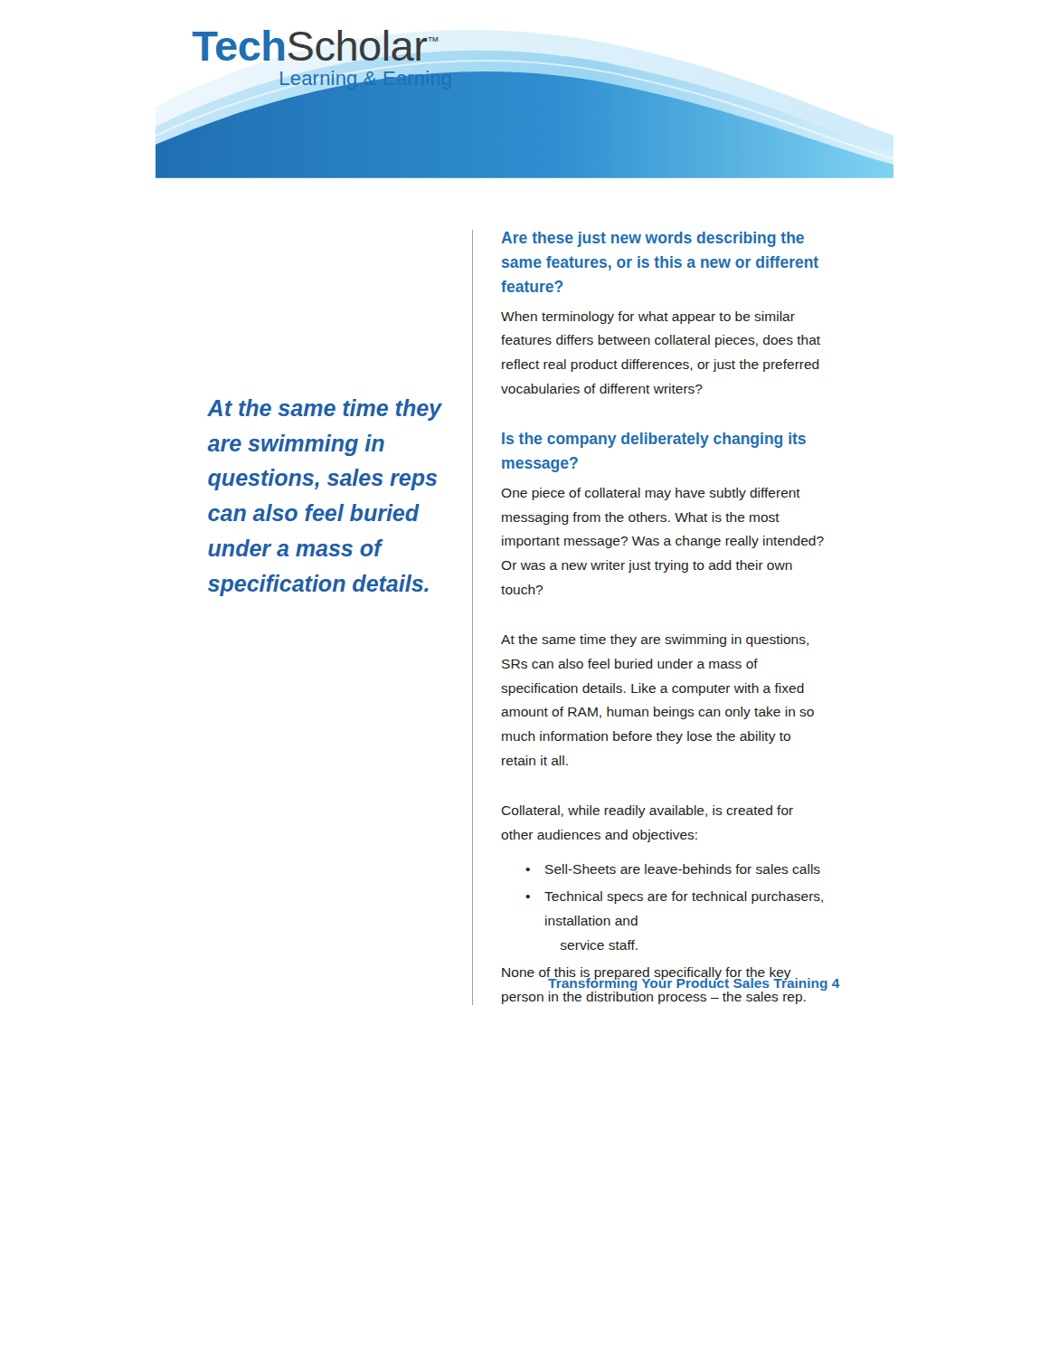Tech Scholar™
Learning & Earning
At the same time they are swimming in questions, sales reps can also feel buried under a mass of specification details.
Are these just new words describing the same features, or is this a new or different feature?
When terminology for what appear to be similar features differs between collateral pieces, does that reflect real product differences, or just the preferred vocabularies of different writers?
Is the company deliberately changing its message?
One piece of collateral may have subtly different messaging from the others. What is the most important message? Was a change really intended? Or was a new writer just trying to add their own touch?
At the same time they are swimming in questions, SRs can also feel buried under a mass of specification details. Like a computer with a fixed amount of RAM, human beings can only take in so much information before they lose the ability to retain it all.
Collateral, while readily available, is created for other audiences and objectives:
Sell-Sheets are leave-behinds for sales calls
Technical specs are for technical purchasers, installation and service staff.
None of this is prepared specifically for the key person in the distribution process – the sales rep.
Transforming Your Product Sales Training 4